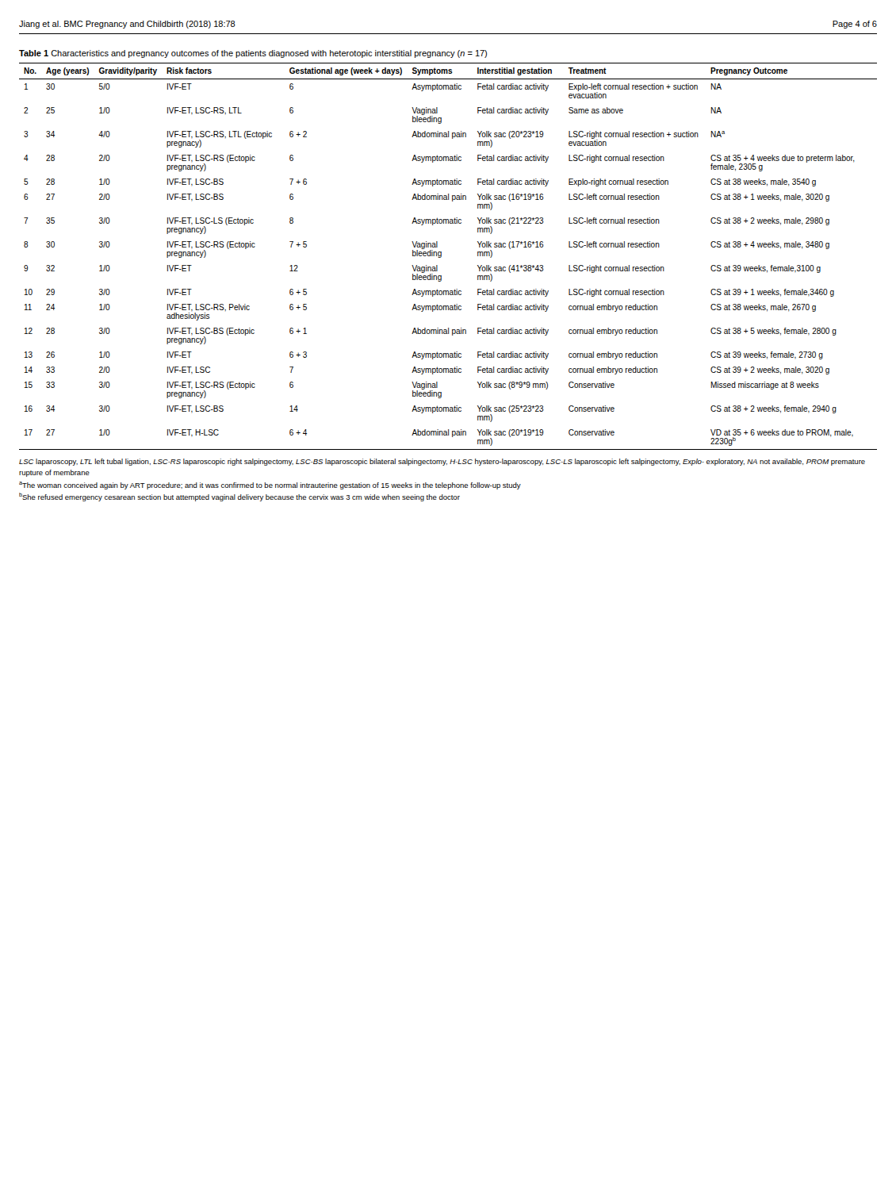Jiang et al. BMC Pregnancy and Childbirth (2018) 18:78 Page 4 of 6
Table 1 Characteristics and pregnancy outcomes of the patients diagnosed with heterotopic interstitial pregnancy ( n = 17)
| No. | Age (years) | Gravidity/parity | Risk factors | Gestational age (week + days) | Symptoms | Interstitial gestation | Treatment | Pregnancy Outcome |
| --- | --- | --- | --- | --- | --- | --- | --- | --- |
| 1 | 30 | 5/0 | IVF-ET | 6 | Asymptomatic | Fetal cardiac activity | Explo-left cornual resection + suction evacuation | NA |
| 2 | 25 | 1/0 | IVF-ET, LSC-RS, LTL | 6 | Vaginal bleeding | Fetal cardiac activity | Same as above | NA |
| 3 | 34 | 4/0 | IVF-ET, LSC-RS, LTL (Ectopic pregnacy) | 6 + 2 | Abdominal pain | Yolk sac (20*23*19 mm) | LSC-right cornual resection + suction evacuation | NA a |
| 4 | 28 | 2/0 | IVF-ET, LSC-RS (Ectopic pregnancy) | 6 | Asymptomatic | Fetal cardiac activity | LSC-right cornual resection | CS at 35 + 4 weeks due to preterm labor, female, 2305 g |
| 5 | 28 | 1/0 | IVF-ET, LSC-BS | 7 + 6 | Asymptomatic | Fetal cardiac activity | Explo-right cornual resection | CS at 38 weeks, male, 3540 g |
| 6 | 27 | 2/0 | IVF-ET, LSC-BS | 6 | Abdominal pain | Yolk sac (16*19*16 mm) | LSC-left cornual resection | CS at 38 + 1 weeks, male, 3020 g |
| 7 | 35 | 3/0 | IVF-ET, LSC-LS (Ectopic pregnancy) | 8 | Asymptomatic | Yolk sac (21*22*23 mm) | LSC-left cornual resection | CS at 38 + 2 weeks, male, 2980 g |
| 8 | 30 | 3/0 | IVF-ET, LSC-RS (Ectopic pregnancy) | 7 + 5 | Vaginal bleeding | Yolk sac (17*16*16 mm) | LSC-left cornual resection | CS at 38 + 4 weeks, male, 3480 g |
| 9 | 32 | 1/0 | IVF-ET | 12 | Vaginal bleeding | Yolk sac (41*38*43 mm) | LSC-right cornual resection | CS at 39 weeks, female,3100 g |
| 10 | 29 | 3/0 | IVF-ET | 6 + 5 | Asymptomatic | Fetal cardiac activity | LSC-right cornual resection | CS at 39 + 1 weeks, female,3460 g |
| 11 | 24 | 1/0 | IVF-ET, LSC-RS, Pelvic adhesiolysis | 6 + 5 | Asymptomatic | Fetal cardiac activity | cornual embryo reduction | CS at 38 weeks, male, 2670 g |
| 12 | 28 | 3/0 | IVF-ET, LSC-BS (Ectopic pregnancy) | 6 + 1 | Abdominal pain | Fetal cardiac activity | cornual embryo reduction | CS at 38 + 5 weeks, female, 2800 g |
| 13 | 26 | 1/0 | IVF-ET | 6 + 3 | Asymptomatic | Fetal cardiac activity | cornual embryo reduction | CS at 39 weeks, female, 2730 g |
| 14 | 33 | 2/0 | IVF-ET, LSC | 7 | Asymptomatic | Fetal cardiac activity | cornual embryo reduction | CS at 39 + 2 weeks, male, 3020 g |
| 15 | 33 | 3/0 | IVF-ET, LSC-RS (Ectopic pregnancy) | 6 | Vaginal bleeding | Yolk sac (8*9*9 mm) | Conservative | Missed miscarriage at 8 weeks |
| 16 | 34 | 3/0 | IVF-ET, LSC-BS | 14 | Asymptomatic | Yolk sac (25*23*23 mm) | Conservative | CS at 38 + 2 weeks, female, 2940 g |
| 17 | 27 | 1/0 | IVF-ET, H-LSC | 6 + 4 | Abdominal pain | Yolk sac (20*19*19 mm) | Conservative | VD at 35 + 6 weeks due to PROM, male, 2230g b |
LSC laparoscopy, LTL left tubal ligation, LSC-RS laparoscopic right salpingectomy, LSC-BS laparoscopic bilateral salpingectomy, H-LSC hystero-laparoscopy, LSC-LS laparoscopic left salpingectomy, Explo- exploratory, NA not available, PROM premature rupture of membrane
aThe woman conceived again by ART procedure; and it was confirmed to be normal intrauterine gestation of 15 weeks in the telephone follow-up study
bShe refused emergency cesarean section but attempted vaginal delivery because the cervix was 3 cm wide when seeing the doctor